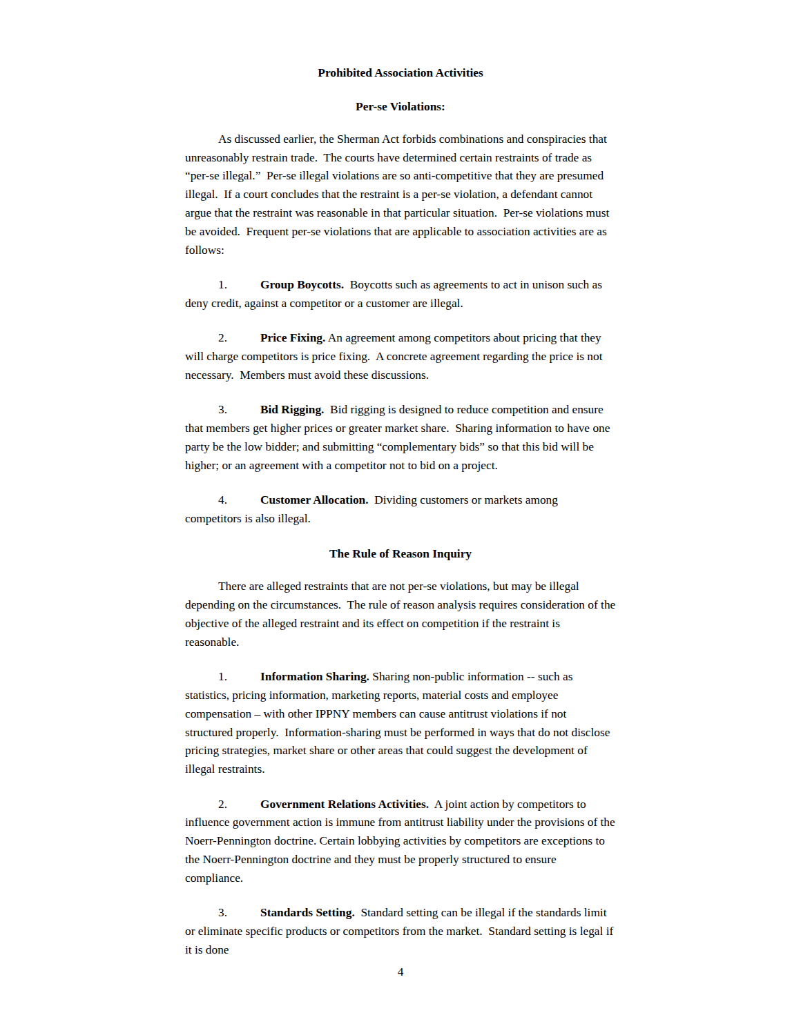Prohibited Association Activities
Per-se Violations:
As discussed earlier, the Sherman Act forbids combinations and conspiracies that unreasonably restrain trade. The courts have determined certain restraints of trade as “per-se illegal.” Per-se illegal violations are so anti-competitive that they are presumed illegal. If a court concludes that the restraint is a per-se violation, a defendant cannot argue that the restraint was reasonable in that particular situation. Per-se violations must be avoided. Frequent per-se violations that are applicable to association activities are as follows:
1. Group Boycotts. Boycotts such as agreements to act in unison such as deny credit, against a competitor or a customer are illegal.
2. Price Fixing. An agreement among competitors about pricing that they will charge competitors is price fixing. A concrete agreement regarding the price is not necessary. Members must avoid these discussions.
3. Bid Rigging. Bid rigging is designed to reduce competition and ensure that members get higher prices or greater market share. Sharing information to have one party be the low bidder; and submitting “complementary bids” so that this bid will be higher; or an agreement with a competitor not to bid on a project.
4. Customer Allocation. Dividing customers or markets among competitors is also illegal.
The Rule of Reason Inquiry
There are alleged restraints that are not per-se violations, but may be illegal depending on the circumstances. The rule of reason analysis requires consideration of the objective of the alleged restraint and its effect on competition if the restraint is reasonable.
1. Information Sharing. Sharing non-public information -- such as statistics, pricing information, marketing reports, material costs and employee compensation – with other IPPNY members can cause antitrust violations if not structured properly. Information-sharing must be performed in ways that do not disclose pricing strategies, market share or other areas that could suggest the development of illegal restraints.
2. Government Relations Activities. A joint action by competitors to influence government action is immune from antitrust liability under the provisions of the Noerr-Pennington doctrine. Certain lobbying activities by competitors are exceptions to the Noerr-Pennington doctrine and they must be properly structured to ensure compliance.
3. Standards Setting. Standard setting can be illegal if the standards limit or eliminate specific products or competitors from the market. Standard setting is legal if it is done
4